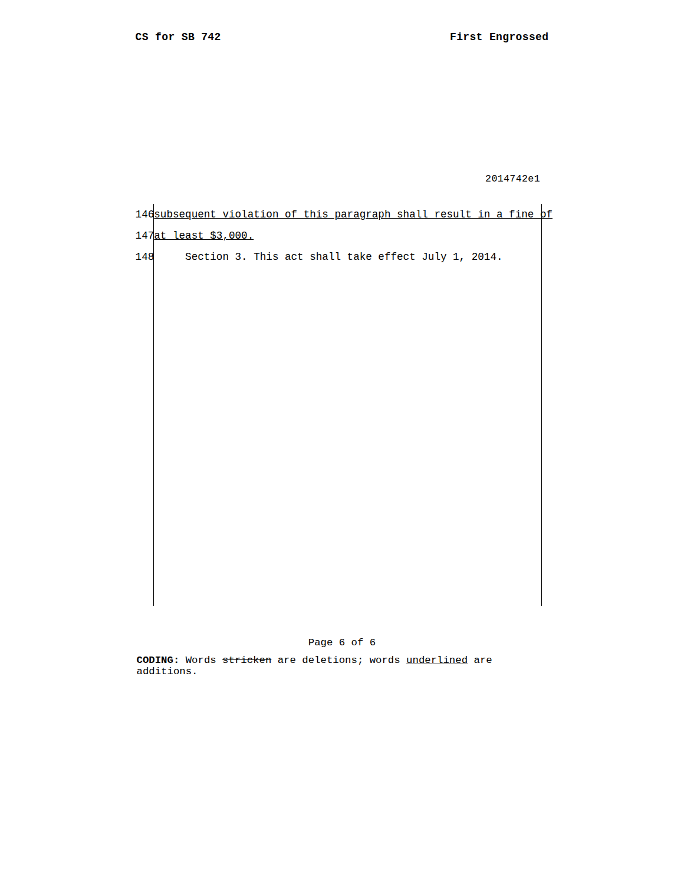CS for SB 742
First Engrossed
2014742e1
| 146 | subsequent violation of this paragraph shall result in a fine of |
| 147 | at least $3,000. |
| 148 | Section 3. This act shall take effect July 1, 2014. |
Page 6 of 6
CODING: Words stricken are deletions; words underlined are additions.